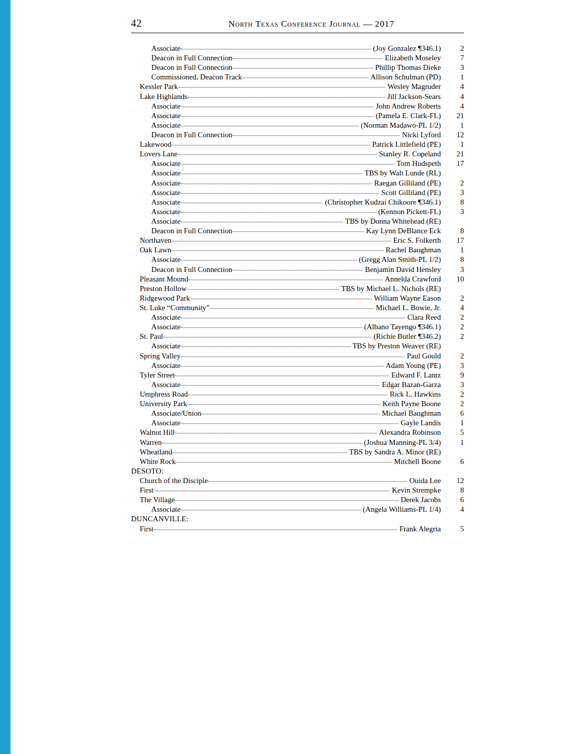42
North Texas Conference Journal — 2017
Associate (Joy Gonzalez ¶346.1) 2
Deacon in Full Connection Elizabeth Moseley 7
Deacon in Full Connection Phillip Thomas Dieke 3
Commissioned, Deacon Track Allison Schulman (PD) 1
Kessler Park Wesley Magruder 4
Lake Highlands Jill Jackson-Sears 4
Associate John Andrew Roberts 4
Associate (Pamela E. Clark-FL) 21
Associate (Norman Madawo-PL 1/2) 1
Deacon in Full Connection Nicki Lyford 12
Lakewood Patrick Littlefield (PE) 1
Lovers Lane Stanley R. Copeland 21
Associate Tom Hudspeth 17
Associate TBS by Walt Lunde (RL)
Associate Raegan Gilliland (PE) 2
Associate Scott Gilliland (PE) 3
Associate (Christopher Kudzai Chikoore ¶346.1) 8
Associate (Kennon Pickett-FL) 3
Associate TBS by Donna Whitehead (RE)
Deacon in Full Connection Kay Lynn DeBlance Eck 8
Northaven Eric S. Folkerth 17
Oak Lawn Rachel Baughman 1
Associate (Gregg Alan Smith-PL 1/2) 8
Deacon in Full Connection Benjamin David Hensley 3
Pleasant Mound Annelda Crawford 10
Preston Hollow TBS by Michael L. Nichols (RE)
Ridgewood Park William Wayne Eason 2
St. Luke “Community” Michael L. Bowie, Jr. 4
Associate Clara Reed 2
Associate (Albano Tayengo ¶346.1) 2
St. Paul (Richie Butler ¶346.2) 2
Associate TBS by Preston Weaver (RE)
Spring Valley Paul Gould 2
Associate Adam Young (PE) 3
Tyler Street Edward F. Lantz 9
Associate Edgar Bazan-Garza 3
Umphress Road Rick L. Hawkins 2
University Park Keith Payne Boone 2
Associate/Union Michael Baughman 6
Associate Gayle Landis 1
Walnut Hill Alexandra Robinson 5
Warren (Joshua Manning-PL 3/4) 1
Wheatland TBS by Sandra A. Minor (RE)
White Rock Mitchell Boone 6
DESOTO:
Church of the Disciple Ouida Lee 12
First Kevin Strempke 8
The Village Derek Jacobs 6
Associate (Angela Williams-PL 1/4) 4
DUNCANVILLE:
First Frank Alegria 5